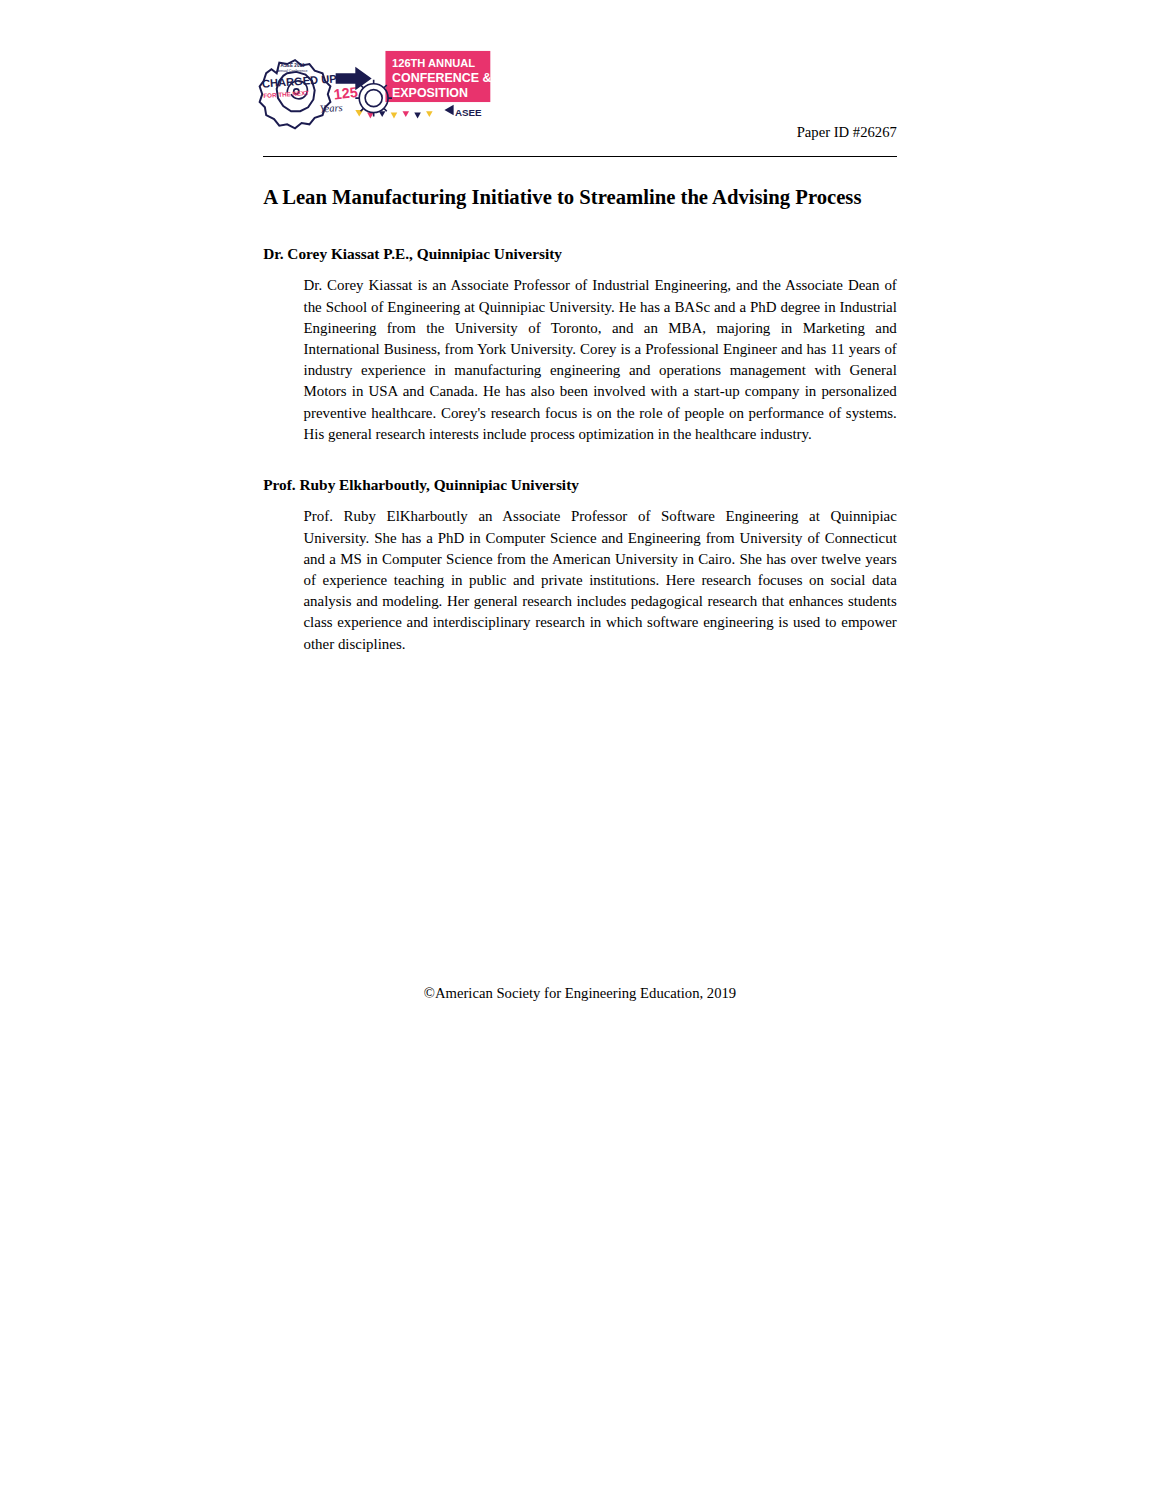ASEE 2019 Annual Conference — Charged Up For The Next 125 Years — 126th Annual Conference & Exposition ASEE 2019 Annual Conference CHARGED UP FOR THE NEXT 125 Years 126TH ANNUAL CONFERENCE & EXPOSITION ASEE
Paper ID #26267
A Lean Manufacturing Initiative to Streamline the Advising Process
Dr. Corey Kiassat P.E., Quinnipiac University
Dr. Corey Kiassat is an Associate Professor of Industrial Engineering, and the Associate Dean of the School of Engineering at Quinnipiac University. He has a BASc and a PhD degree in Industrial Engineering from the University of Toronto, and an MBA, majoring in Marketing and International Business, from York University. Corey is a Professional Engineer and has 11 years of industry experience in manufacturing engineering and operations management with General Motors in USA and Canada. He has also been involved with a start-up company in personalized preventive healthcare. Corey's research focus is on the role of people on performance of systems. His general research interests include process optimization in the healthcare industry.
Prof. Ruby Elkharboutly, Quinnipiac University
Prof. Ruby ElKharboutly an Associate Professor of Software Engineering at Quinnipiac University. She has a PhD in Computer Science and Engineering from University of Connecticut and a MS in Computer Science from the American University in Cairo. She has over twelve years of experience teaching in public and private institutions. Here research focuses on social data analysis and modeling. Her general research includes pedagogical research that enhances students class experience and interdisciplinary research in which software engineering is used to empower other disciplines.
©American Society for Engineering Education, 2019